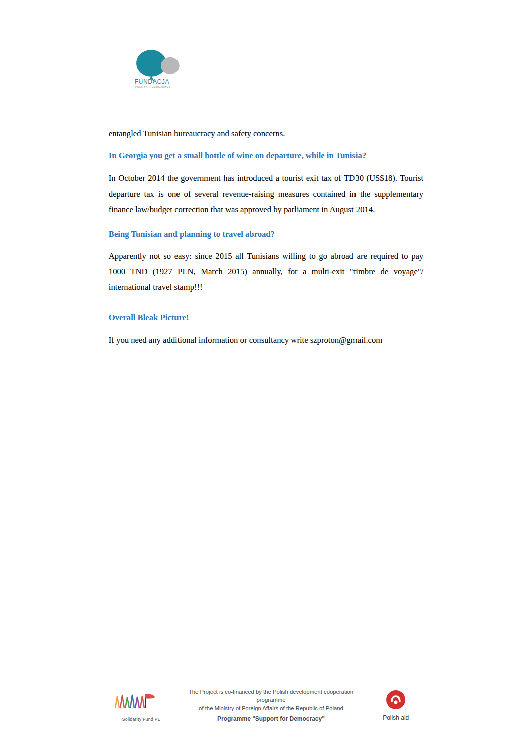FUNDACJA POLITYKI ROZWOJOWEJ
entangled Tunisian bureaucracy and safety concerns.
In Georgia you get a small bottle of wine on departure, while in Tunisia?
In October 2014 the government has introduced a tourist exit tax of TD30 (US$18). Tourist departure tax is one of several revenue-raising measures contained in the supplementary finance law/budget correction that was approved by parliament in August 2014.
Being Tunisian and planning to travel abroad?
Apparently not so easy: since 2015 all Tunisians willing to go abroad are required to pay 1000 TND (1927 PLN, March 2015) annually, for a multi-exit "timbre de voyage"/ international travel stamp!!!
Overall Bleak Picture!
If you need any additional information or consultancy write szproton@gmail.com
Solidarity Fund PL
The Project is co-financed by the Polish development cooperation programme
of the Ministry of Foreign Affairs of the Republic of Poland
Programme "Support for Democracy"
Polish aid